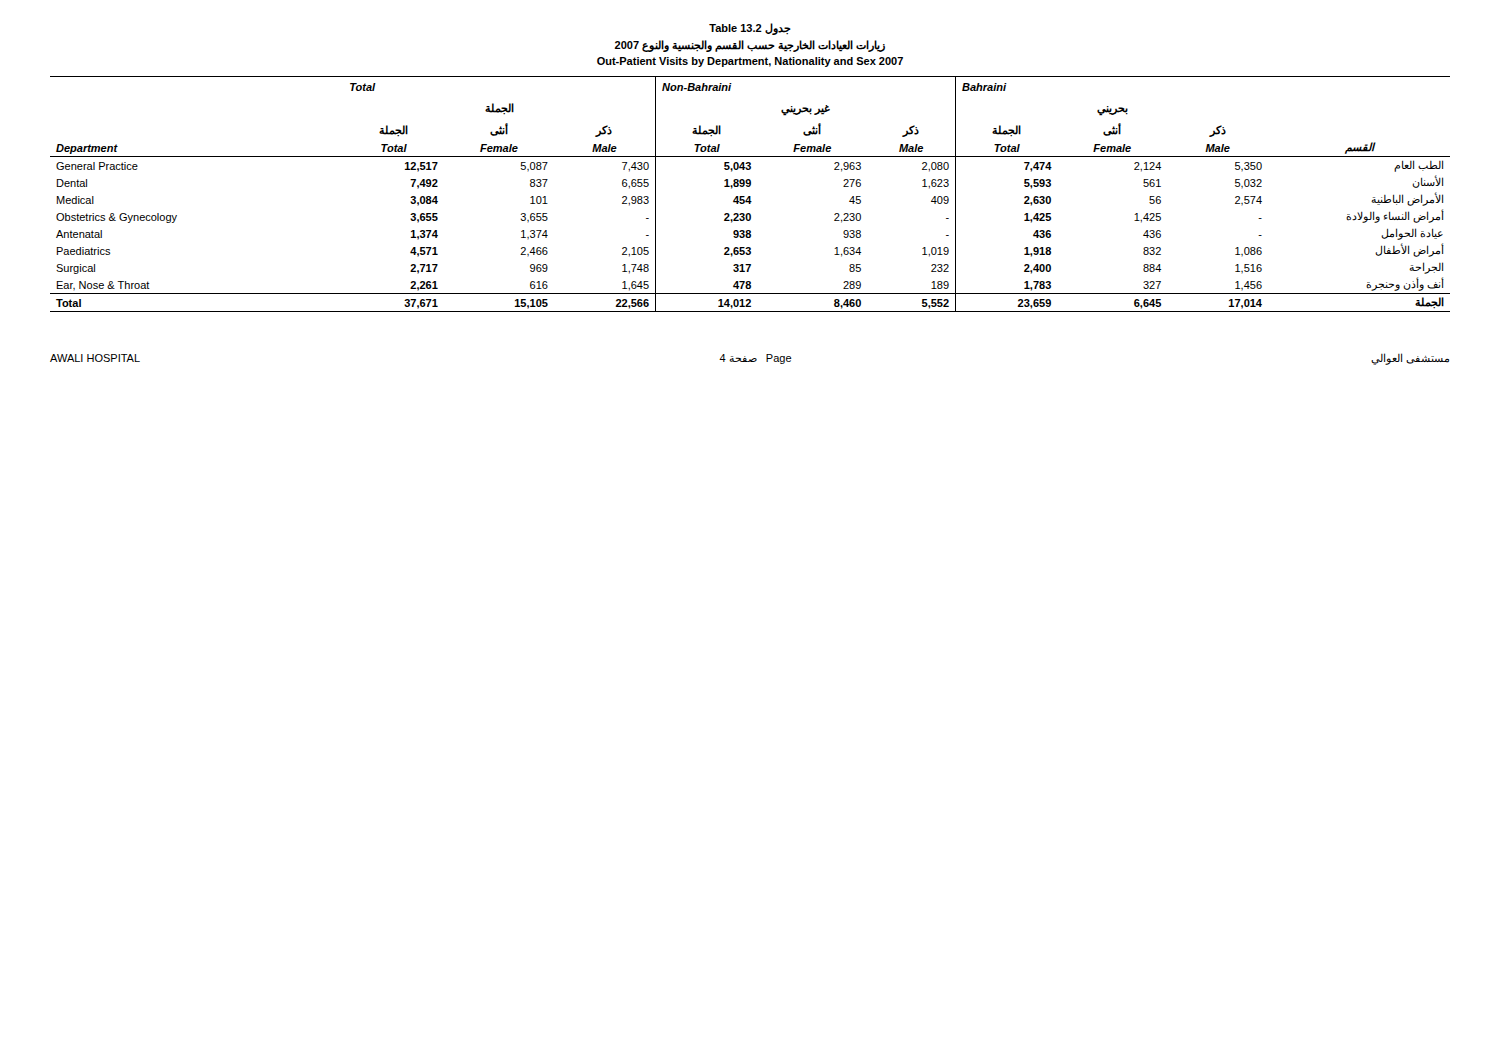Table 13.2 جدول
زيارات العيادات الخارجية حسب القسم والجنسية والنوع 2007
Out-Patient Visits by Department, Nationality and Sex 2007
| | Total | Non-Bahraini | Bahraini | |
| --- | --- | --- | --- | --- |
| | الجملة | غير بحريني | بحريني | |
| | الجملة | أنثى | ذكر | الجملة | أنثى | ذكر | الجملة | أنثى | ذكر | |
| Department | Total | Female | Male | Total | Female | Male | Total | Female | Male | القسم |
| General Practice | 12,517 | 5,087 | 7,430 | 5,043 | 2,963 | 2,080 | 7,474 | 2,124 | 5,350 | الطب العام |
| Dental | 7,492 | 837 | 6,655 | 1,899 | 276 | 1,623 | 5,593 | 561 | 5,032 | الأسنان |
| Medical | 3,084 | 101 | 2,983 | 454 | 45 | 409 | 2,630 | 56 | 2,574 | الأمراض الباطنية |
| Obstetrics & Gynecology | 3,655 | 3,655 | - | 2,230 | 2,230 | - | 1,425 | 1,425 | - | أمراض النساء والولادة |
| Antenatal | 1,374 | 1,374 | - | 938 | 938 | - | 436 | 436 | - | عيادة الحوامل |
| Paediatrics | 4,571 | 2,466 | 2,105 | 2,653 | 1,634 | 1,019 | 1,918 | 832 | 1,086 | أمراض الأطفال |
| Surgical | 2,717 | 969 | 1,748 | 317 | 85 | 232 | 2,400 | 884 | 1,516 | الجراحة |
| Ear, Nose & Throat | 2,261 | 616 | 1,645 | 478 | 289 | 189 | 1,783 | 327 | 1,456 | أنف وأذن وحنجرة |
| Total | 37,671 | 15,105 | 22,566 | 14,012 | 8,460 | 5,552 | 23,659 | 6,645 | 17,014 | الجملة |
AWALI HOSPITAL
صفحة 4 Page
مستشفى العوالي